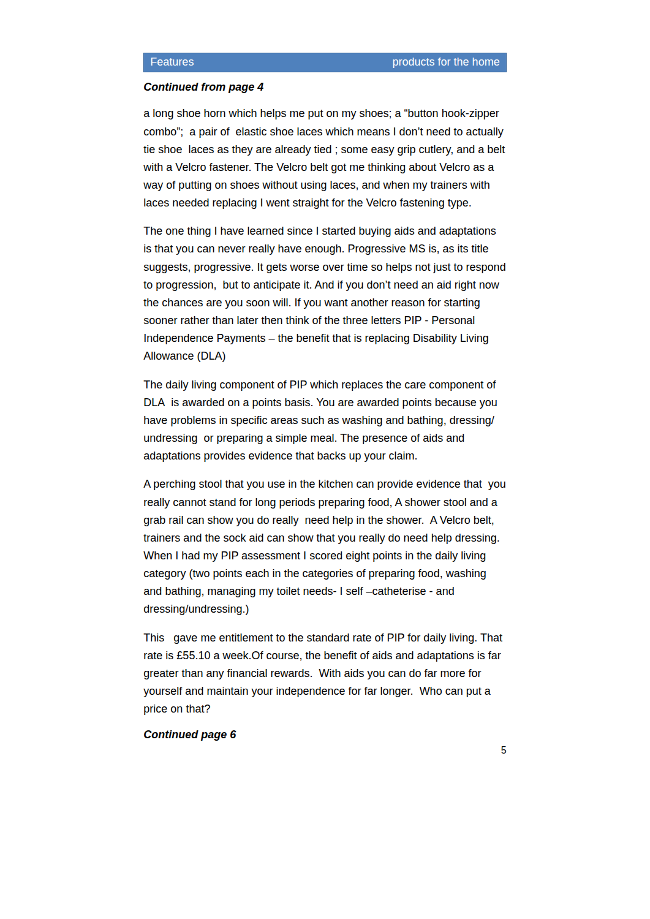Features products for the home
Continued from page 4
a long shoe horn which helps me put on my shoes; a “button hook-zipper combo”; a pair of elastic shoe laces which means I don’t need to actually tie shoe laces as they are already tied ; some easy grip cutlery, and a belt with a Velcro fastener. The Velcro belt got me thinking about Velcro as a way of putting on shoes without using laces, and when my trainers with laces needed replacing I went straight for the Velcro fastening type.
The one thing I have learned since I started buying aids and adaptations is that you can never really have enough. Progressive MS is, as its title suggests, progressive. It gets worse over time so helps not just to respond to progression, but to anticipate it. And if you don’t need an aid right now the chances are you soon will. If you want another reason for starting sooner rather than later then think of the three letters PIP - Personal Independence Payments – the benefit that is replacing Disability Living Allowance (DLA)
The daily living component of PIP which replaces the care component of DLA is awarded on a points basis. You are awarded points because you have problems in specific areas such as washing and bathing, dressing/ undressing or preparing a simple meal. The presence of aids and adaptations provides evidence that backs up your claim.
A perching stool that you use in the kitchen can provide evidence that you really cannot stand for long periods preparing food, A shower stool and a grab rail can show you do really need help in the shower. A Velcro belt, trainers and the sock aid can show that you really do need help dressing. When I had my PIP assessment I scored eight points in the daily living category (two points each in the categories of preparing food, washing and bathing, managing my toilet needs- I self –catheterise - and dressing/undressing.)
This gave me entitlement to the standard rate of PIP for daily living. That rate is £55.10 a week.Of course, the benefit of aids and adaptations is far greater than any financial rewards. With aids you can do far more for yourself and maintain your independence for far longer. Who can put a price on that?
Continued page 6
5